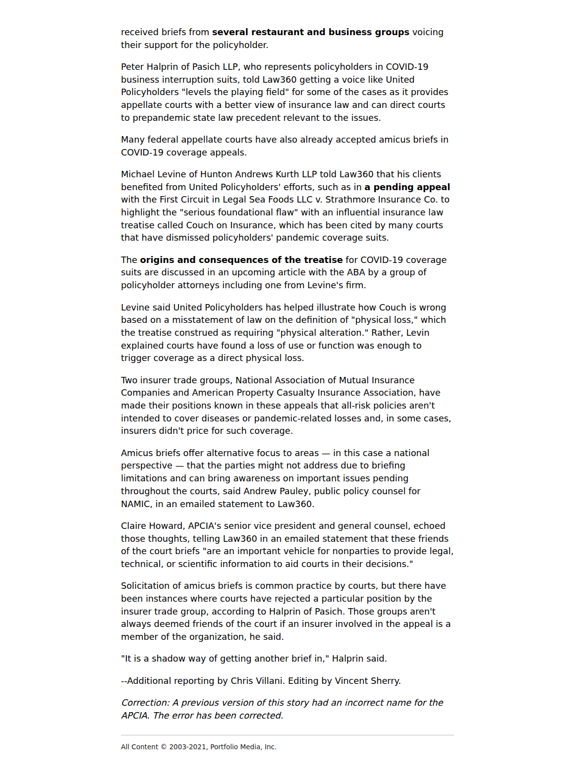received briefs from several restaurant and business groups voicing their support for the policyholder.
Peter Halprin of Pasich LLP, who represents policyholders in COVID-19 business interruption suits, told Law360 getting a voice like United Policyholders "levels the playing field" for some of the cases as it provides appellate courts with a better view of insurance law and can direct courts to prepandemic state law precedent relevant to the issues.
Many federal appellate courts have also already accepted amicus briefs in COVID-19 coverage appeals.
Michael Levine of Hunton Andrews Kurth LLP told Law360 that his clients benefited from United Policyholders' efforts, such as in a pending appeal with the First Circuit in Legal Sea Foods LLC v. Strathmore Insurance Co. to highlight the "serious foundational flaw" with an influential insurance law treatise called Couch on Insurance, which has been cited by many courts that have dismissed policyholders' pandemic coverage suits.
The origins and consequences of the treatise for COVID-19 coverage suits are discussed in an upcoming article with the ABA by a group of policyholder attorneys including one from Levine's firm.
Levine said United Policyholders has helped illustrate how Couch is wrong based on a misstatement of law on the definition of "physical loss," which the treatise construed as requiring "physical alteration." Rather, Levin explained courts have found a loss of use or function was enough to trigger coverage as a direct physical loss.
Two insurer trade groups, National Association of Mutual Insurance Companies and American Property Casualty Insurance Association, have made their positions known in these appeals that all-risk policies aren't intended to cover diseases or pandemic-related losses and, in some cases, insurers didn't price for such coverage.
Amicus briefs offer alternative focus to areas — in this case a national perspective — that the parties might not address due to briefing limitations and can bring awareness on important issues pending throughout the courts, said Andrew Pauley, public policy counsel for NAMIC, in an emailed statement to Law360.
Claire Howard, APCIA's senior vice president and general counsel, echoed those thoughts, telling Law360 in an emailed statement that these friends of the court briefs "are an important vehicle for nonparties to provide legal, technical, or scientific information to aid courts in their decisions."
Solicitation of amicus briefs is common practice by courts, but there have been instances where courts have rejected a particular position by the insurer trade group, according to Halprin of Pasich. Those groups aren't always deemed friends of the court if an insurer involved in the appeal is a member of the organization, he said.
"It is a shadow way of getting another brief in," Halprin said.
--Additional reporting by Chris Villani. Editing by Vincent Sherry.
Correction: A previous version of this story had an incorrect name for the APCIA. The error has been corrected.
All Content © 2003-2021, Portfolio Media, Inc.